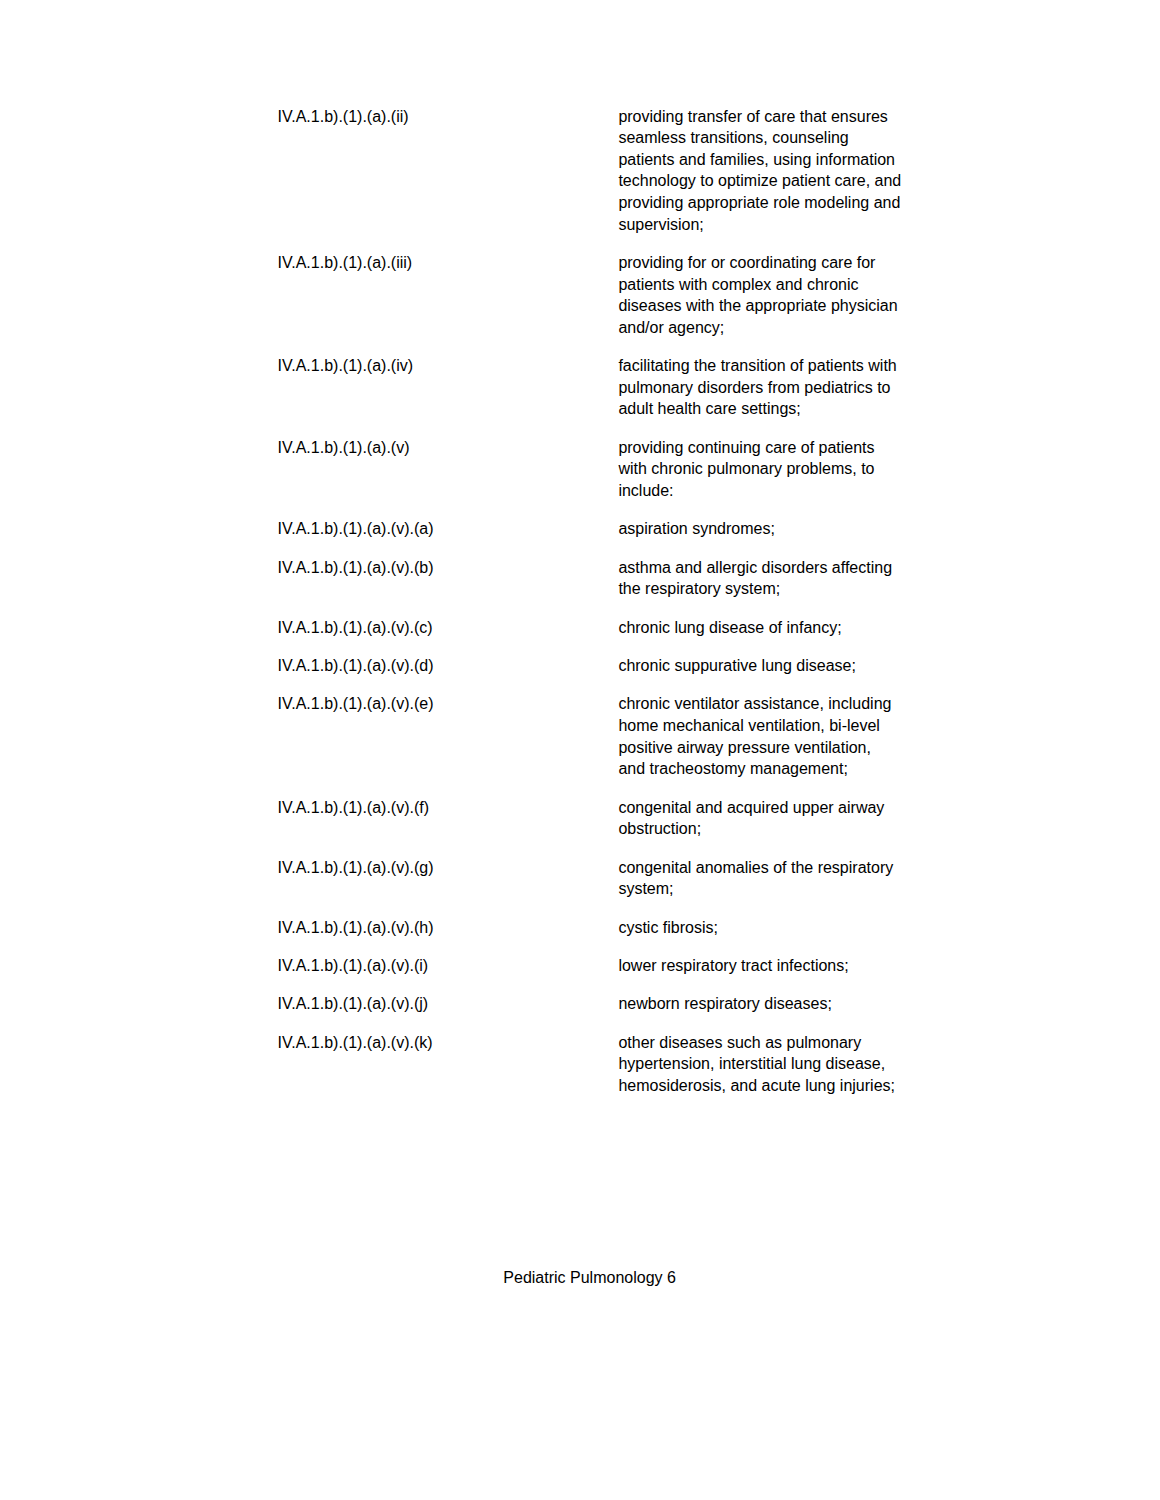| IV.A.1.b).(1).(a).(ii) | providing transfer of care that ensures seamless transitions, counseling patients and families, using information technology to optimize patient care, and providing appropriate role modeling and supervision; |
| IV.A.1.b).(1).(a).(iii) | providing for or coordinating care for patients with complex and chronic diseases with the appropriate physician and/or agency; |
| IV.A.1.b).(1).(a).(iv) | facilitating the transition of patients with pulmonary disorders from pediatrics to adult health care settings; |
| IV.A.1.b).(1).(a).(v) | providing continuing care of patients with chronic pulmonary problems, to include: |
| IV.A.1.b).(1).(a).(v).(a) | aspiration syndromes; |
| IV.A.1.b).(1).(a).(v).(b) | asthma and allergic disorders affecting the respiratory system; |
| IV.A.1.b).(1).(a).(v).(c) | chronic lung disease of infancy; |
| IV.A.1.b).(1).(a).(v).(d) | chronic suppurative lung disease; |
| IV.A.1.b).(1).(a).(v).(e) | chronic ventilator assistance, including home mechanical ventilation, bi-level positive airway pressure ventilation, and tracheostomy management; |
| IV.A.1.b).(1).(a).(v).(f) | congenital and acquired upper airway obstruction; |
| IV.A.1.b).(1).(a).(v).(g) | congenital anomalies of the respiratory system; |
| IV.A.1.b).(1).(a).(v).(h) | cystic fibrosis; |
| IV.A.1.b).(1).(a).(v).(i) | lower respiratory tract infections; |
| IV.A.1.b).(1).(a).(v).(j) | newborn respiratory diseases; |
| IV.A.1.b).(1).(a).(v).(k) | other diseases such as pulmonary hypertension, interstitial lung disease, hemosiderosis, and acute lung injuries; |
Pediatric Pulmonology 6